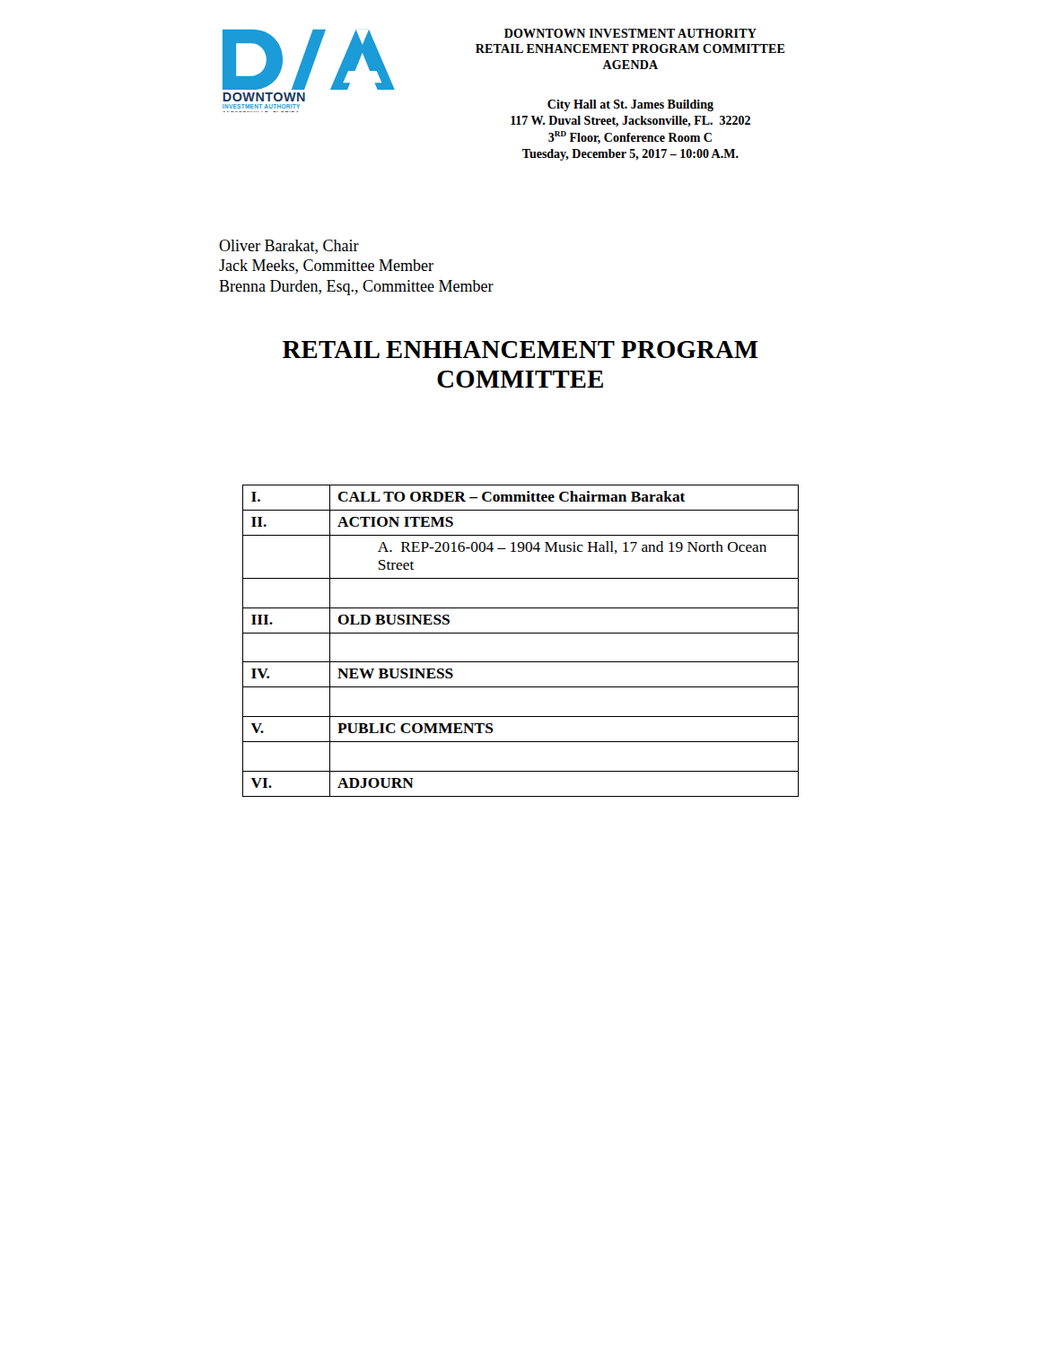DOWNTOWN INVESTMENT AUTHORITY JACKSONVILLE, FLORIDA
DOWNTOWN INVESTMENT AUTHORITY
RETAIL ENHANCEMENT PROGRAM COMMITTEE
AGENDA
City Hall at St. James Building
117 W. Duval Street, Jacksonville, FL. 32202
3RD Floor, Conference Room C
Tuesday, December 5, 2017 – 10:00 A.M.
Oliver Barakat, Chair
Jack Meeks, Committee Member
Brenna Durden, Esq., Committee Member
RETAIL ENHHANCEMENT PROGRAM COMMITTEE
| I. | CALL TO ORDER – Committee Chairman Barakat |
| II. | ACTION ITEMS |
| | A. REP-2016-004 – 1904 Music Hall, 17 and 19 North Ocean Street |
| III. | OLD BUSINESS |
| IV. | NEW BUSINESS |
| V. | PUBLIC COMMENTS |
| VI. | ADJOURN |